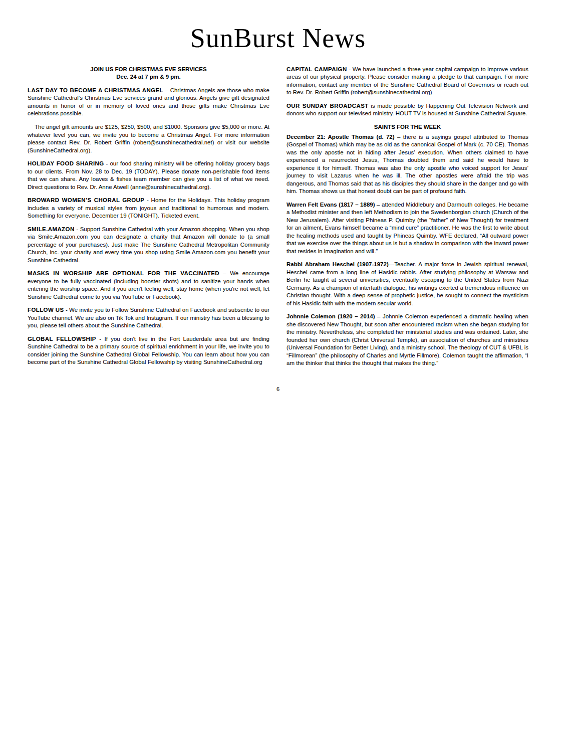SunBurst News
JOIN US FOR CHRISTMAS EVE SERVICES
Dec. 24 at 7 pm & 9 pm.
LAST DAY TO BECOME A CHRISTMAS ANGEL – Christmas Angels are those who make Sunshine Cathedral’s Christmas Eve services grand and glorious. Angels give gift designated amounts in honor of or in memory of loved ones and those gifts make Christmas Eve celebrations possible.
The angel gift amounts are $125, $250, $500, and $1000. Sponsors give $5,000 or more. At whatever level you can, we invite you to become a Christmas Angel. For more information please contact Rev. Dr. Robert Griffin (robert@sunshinecathedral.net) or visit our website (SunshineCathedral.org).
HOLIDAY FOOD SHARING - our food sharing ministry will be offering holiday grocery bags to our clients. From Nov. 28 to Dec. 19 (TODAY). Please donate non-perishable food items that we can share. Any loaves & fishes team member can give you a list of what we need. Direct questions to Rev. Dr. Anne Atwell (anne@sunshinecathedral.org).
BROWARD WOMEN’S CHORAL GROUP - Home for the Holidays. This holiday program includes a variety of musical styles from joyous and traditional to humorous and modern. Something for everyone. December 19 (TONIGHT). Ticketed event.
SMILE.AMAZON - Support Sunshine Cathedral with your Amazon shopping. When you shop via Smile.Amazon.com you can designate a charity that Amazon will donate to (a small percentage of your purchases). Just make The Sunshine Cathedral Metropolitan Community Church, inc. your charity and every time you shop using Smile.Amazon.com you benefit your Sunshine Cathedral.
MASKS IN WORSHIP ARE OPTIONAL FOR THE VACCINATED – We encourage everyone to be fully vaccinated (including booster shots) and to sanitize your hands when entering the worship space. And if you aren't feeling well, stay home (when you're not well, let Sunshine Cathedral come to you via YouTube or Facebook).
FOLLOW US - We invite you to Follow Sunshine Cathedral on Facebook and subscribe to our YouTube channel. We are also on Tik Tok and Instagram. If our ministry has been a blessing to you, please tell others about the Sunshine Cathedral.
GLOBAL FELLOWSHIP - If you don’t live in the Fort Lauderdale area but are finding Sunshine Cathedral to be a primary source of spiritual enrichment in your life, we invite you to consider joining the Sunshine Cathedral Global Fellowship. You can learn about how you can become part of the Sunshine Cathedral Global Fellowship by visiting SunshineCathedral.org
CAPITAL CAMPAIGN - We have launched a three year capital campaign to improve various areas of our physical property. Please consider making a pledge to that campaign. For more information, contact any member of the Sunshine Cathedral Board of Governors or reach out to Rev. Dr. Robert Griffin (robert@sunshinecathedral.org)
OUR SUNDAY BROADCAST is made possible by Happening Out Television Network and donors who support our televised ministry. HOUT TV is housed at Sunshine Cathedral Square.
SAINTS FOR THE WEEK
December 21: Apostle Thomas (d. 72) – there is a sayings gospel attributed to Thomas (Gospel of Thomas) which may be as old as the canonical Gospel of Mark (c. 70 CE). Thomas was the only apostle not in hiding after Jesus’ execution. When others claimed to have experienced a resurrected Jesus, Thomas doubted them and said he would have to experience it for himself. Thomas was also the only apostle who voiced support for Jesus’ journey to visit Lazarus when he was ill. The other apostles were afraid the trip was dangerous, and Thomas said that as his disciples they should share in the danger and go with him. Thomas shows us that honest doubt can be part of profound faith.
Warren Felt Evans (1817 – 1889) – attended Middlebury and Darmouth colleges. He became a Methodist minister and then left Methodism to join the Swedenborgian church (Church of the New Jerusalem). After visiting Phineas P. Quimby (the “father” of New Thought) for treatment for an ailment, Evans himself became a “mind cure” practitioner. He was the first to write about the healing methods used and taught by Phineas Quimby. WFE declared, “All outward power that we exercise over the things about us is but a shadow in comparison with the inward power that resides in imagination and will.”
Rabbi Abraham Heschel (1907-1972)—Teacher. A major force in Jewish spiritual renewal, Heschel came from a long line of Hasidic rabbis. After studying philosophy at Warsaw and Berlin he taught at several universities, eventually escaping to the United States from Nazi Germany. As a champion of interfaith dialogue, his writings exerted a tremendous influence on Christian thought. With a deep sense of prophetic justice, he sought to connect the mysticism of his Hasidic faith with the modern secular world.
Johnnie Colemon (1920 – 2014) – Johnnie Colemon experienced a dramatic healing when she discovered New Thought, but soon after encountered racism when she began studying for the ministry. Nevertheless, she completed her ministerial studies and was ordained. Later, she founded her own church (Christ Universal Temple), an association of churches and ministries (Universal Foundation for Better Living), and a ministry school. The theology of CUT & UFBL is “Fillmorean” (the philosophy of Charles and Myrtle Fillmore). Colemon taught the affirmation, “I am the thinker that thinks the thought that makes the thing.”
6